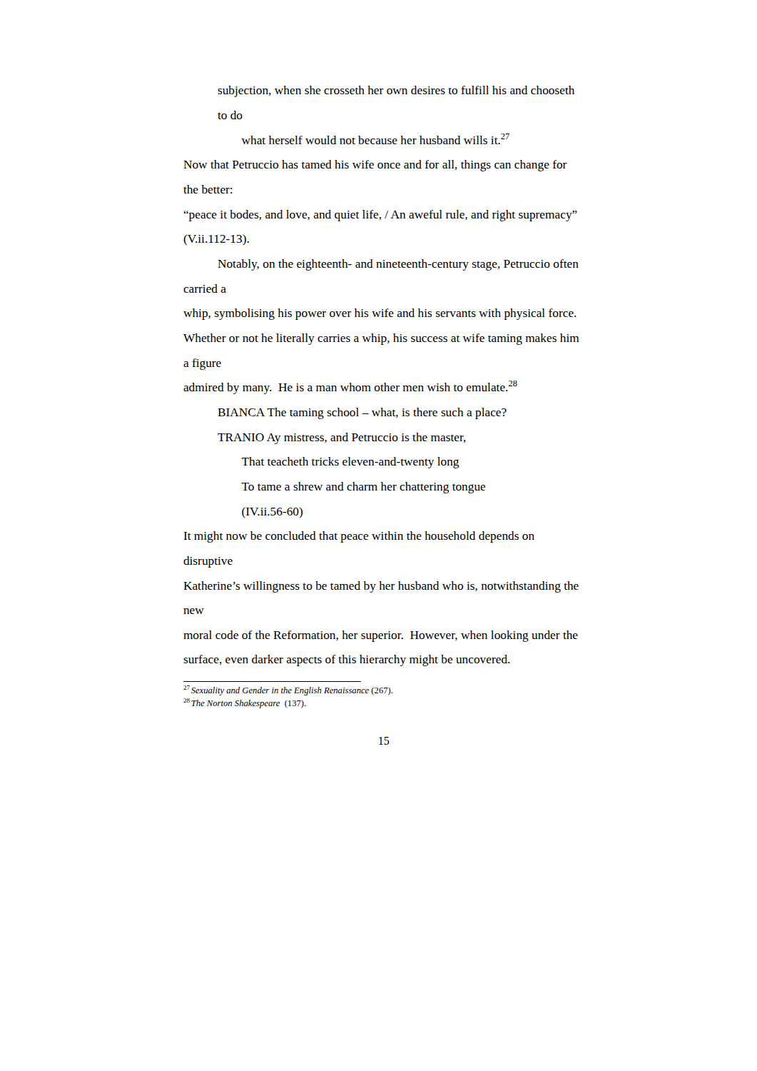subjection, when she crosseth her own desires to fulfill his and chooseth to do
what herself would not because her husband wills it.27
Now that Petruccio has tamed his wife once and for all, things can change for the better:
“peace it bodes, and love, and quiet life, / An aweful rule, and right supremacy”
(V.ii.112-13).
Notably, on the eighteenth- and nineteenth-century stage, Petruccio often carried a
whip, symbolising his power over his wife and his servants with physical force.
Whether or not he literally carries a whip, his success at wife taming makes him a figure
admired by many. He is a man whom other men wish to emulate.28
BIANCA The taming school – what, is there such a place?
TRANIO Ay mistress, and Petruccio is the master,
That teacheth tricks eleven-and-twenty long
To tame a shrew and charm her chattering tongue
(IV.ii.56-60)
It might now be concluded that peace within the household depends on disruptive
Katherine’s willingness to be tamed by her husband who is, notwithstanding the new
moral code of the Reformation, her superior. However, when looking under the
surface, even darker aspects of this hierarchy might be uncovered.
27Sexuality and Gender in the English Renaissance (267).
28The Norton Shakespeare (137).
15